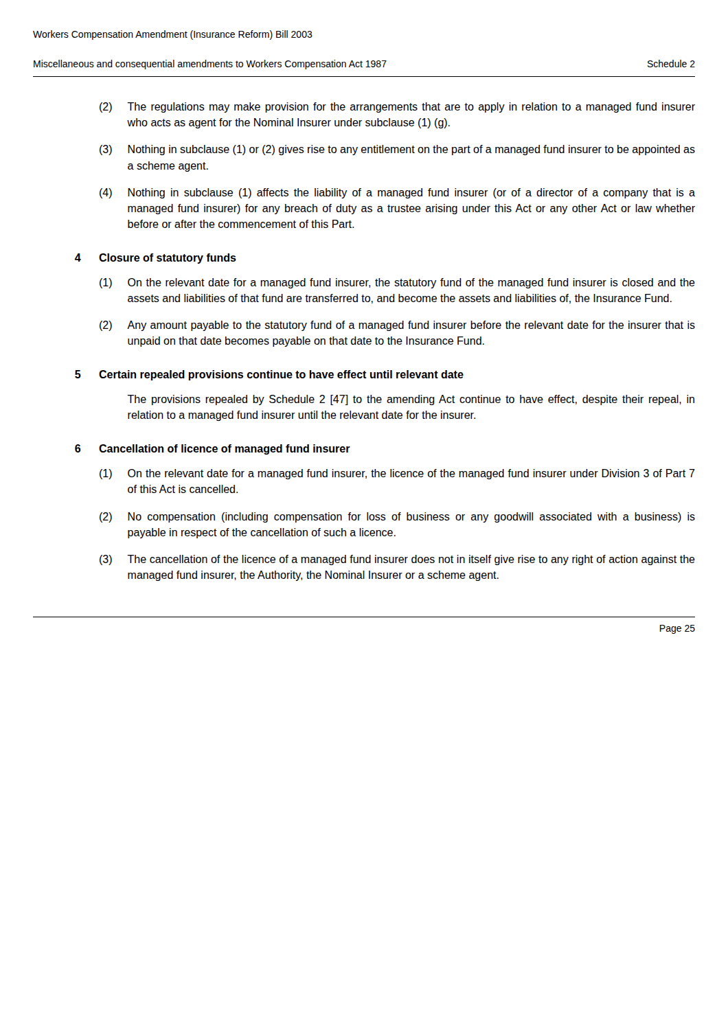Workers Compensation Amendment (Insurance Reform) Bill 2003
Miscellaneous and consequential amendments to Workers Compensation Act 1987
Schedule 2
(2) The regulations may make provision for the arrangements that are to apply in relation to a managed fund insurer who acts as agent for the Nominal Insurer under subclause (1) (g).
(3) Nothing in subclause (1) or (2) gives rise to any entitlement on the part of a managed fund insurer to be appointed as a scheme agent.
(4) Nothing in subclause (1) affects the liability of a managed fund insurer (or of a director of a company that is a managed fund insurer) for any breach of duty as a trustee arising under this Act or any other Act or law whether before or after the commencement of this Part.
4 Closure of statutory funds
(1) On the relevant date for a managed fund insurer, the statutory fund of the managed fund insurer is closed and the assets and liabilities of that fund are transferred to, and become the assets and liabilities of, the Insurance Fund.
(2) Any amount payable to the statutory fund of a managed fund insurer before the relevant date for the insurer that is unpaid on that date becomes payable on that date to the Insurance Fund.
5 Certain repealed provisions continue to have effect until relevant date
The provisions repealed by Schedule 2 [47] to the amending Act continue to have effect, despite their repeal, in relation to a managed fund insurer until the relevant date for the insurer.
6 Cancellation of licence of managed fund insurer
(1) On the relevant date for a managed fund insurer, the licence of the managed fund insurer under Division 3 of Part 7 of this Act is cancelled.
(2) No compensation (including compensation for loss of business or any goodwill associated with a business) is payable in respect of the cancellation of such a licence.
(3) The cancellation of the licence of a managed fund insurer does not in itself give rise to any right of action against the managed fund insurer, the Authority, the Nominal Insurer or a scheme agent.
Page 25